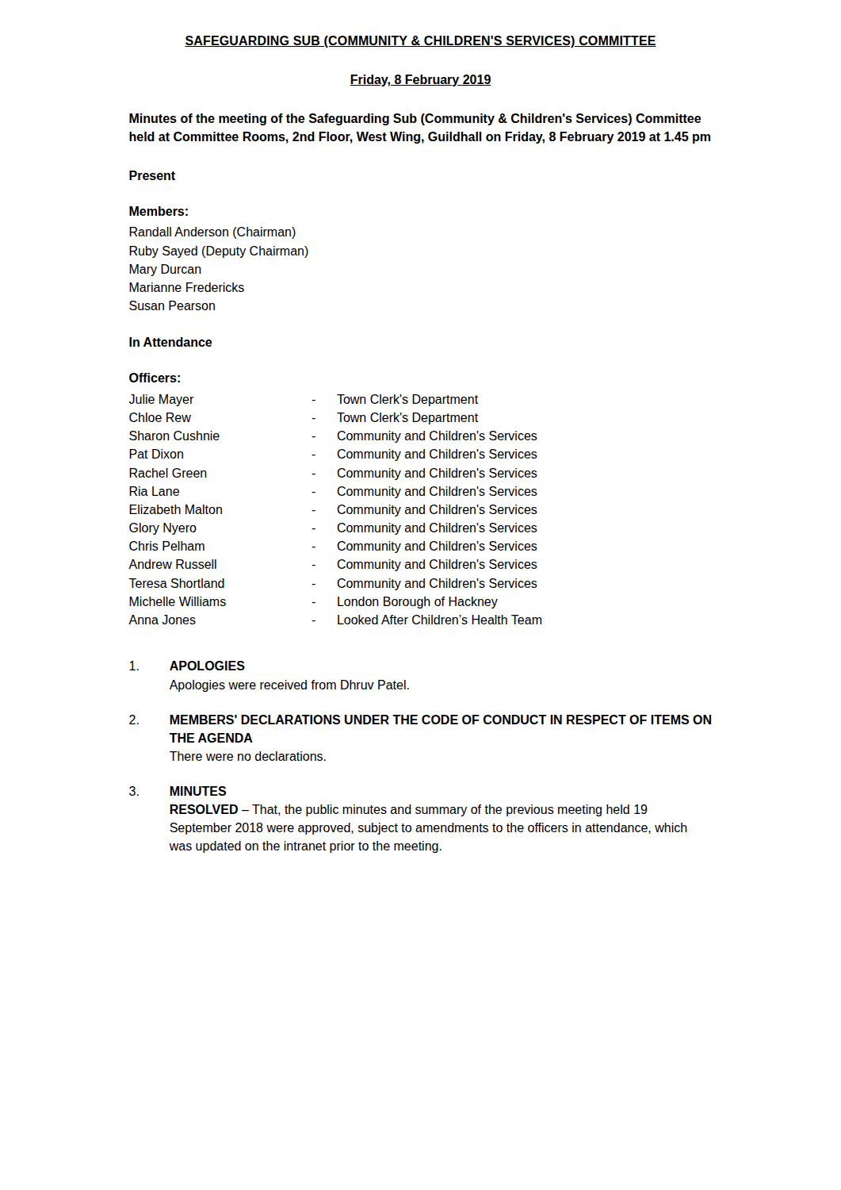SAFEGUARDING SUB (COMMUNITY & CHILDREN'S SERVICES) COMMITTEE
Friday, 8 February 2019
Minutes of the meeting of the Safeguarding Sub (Community & Children's Services) Committee held at Committee Rooms, 2nd Floor, West Wing, Guildhall on Friday, 8 February 2019 at 1.45 pm
Present
Members:
Randall Anderson (Chairman)
Ruby Sayed (Deputy Chairman)
Mary Durcan
Marianne Fredericks
Susan Pearson
In Attendance
Officers:
| Julie Mayer | - | Town Clerk's Department |
| Chloe Rew | - | Town Clerk's Department |
| Sharon Cushnie | - | Community and Children's Services |
| Pat Dixon | - | Community and Children's Services |
| Rachel Green | - | Community and Children's Services |
| Ria Lane | - | Community and Children's Services |
| Elizabeth Malton | - | Community and Children's Services |
| Glory Nyero | - | Community and Children's Services |
| Chris Pelham | - | Community and Children's Services |
| Andrew Russell | - | Community and Children's Services |
| Teresa Shortland | - | Community and Children's Services |
| Michelle Williams | - | London Borough of Hackney |
| Anna Jones | - | Looked After Children’s Health Team |
Apologies
Apologies were received from Dhruv Patel.
Members' declarations under the code of conduct in respect of items on the agenda
There were no declarations.
Minutes
RESOLVED – That, the public minutes and summary of the previous meeting held 19 September 2018 were approved, subject to amendments to the officers in attendance, which was updated on the intranet prior to the meeting.